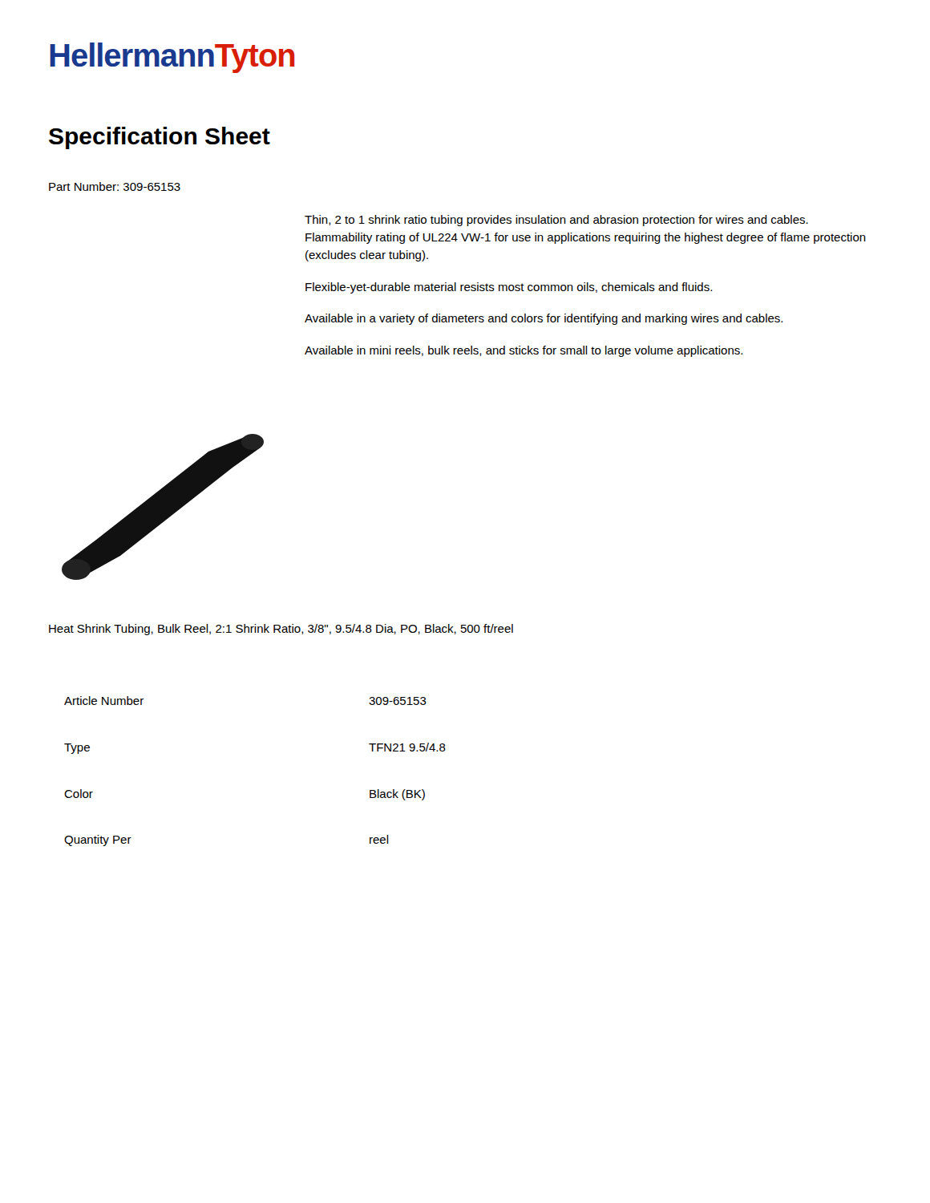Hellermann Tyton
Specification Sheet
Part Number: 309-65153
Thin, 2 to 1 shrink ratio tubing provides insulation and abrasion protection for wires and cables.
Flammability rating of UL224 VW-1 for use in applications requiring the highest degree of flame protection (excludes clear tubing).
Flexible-yet-durable material resists most common oils, chemicals and fluids.
Available in a variety of diameters and colors for identifying and marking wires and cables.
Available in mini reels, bulk reels, and sticks for small to large volume applications.
Heat Shrink Tubing, Bulk Reel, 2:1 Shrink Ratio, 3/8", 9.5/4.8 Dia, PO, Black, 500 ft/reel
| Article Number | 309-65153 |
| Type | TFN21 9.5/4.8 |
| Color | Black (BK) |
| Quantity Per | reel |